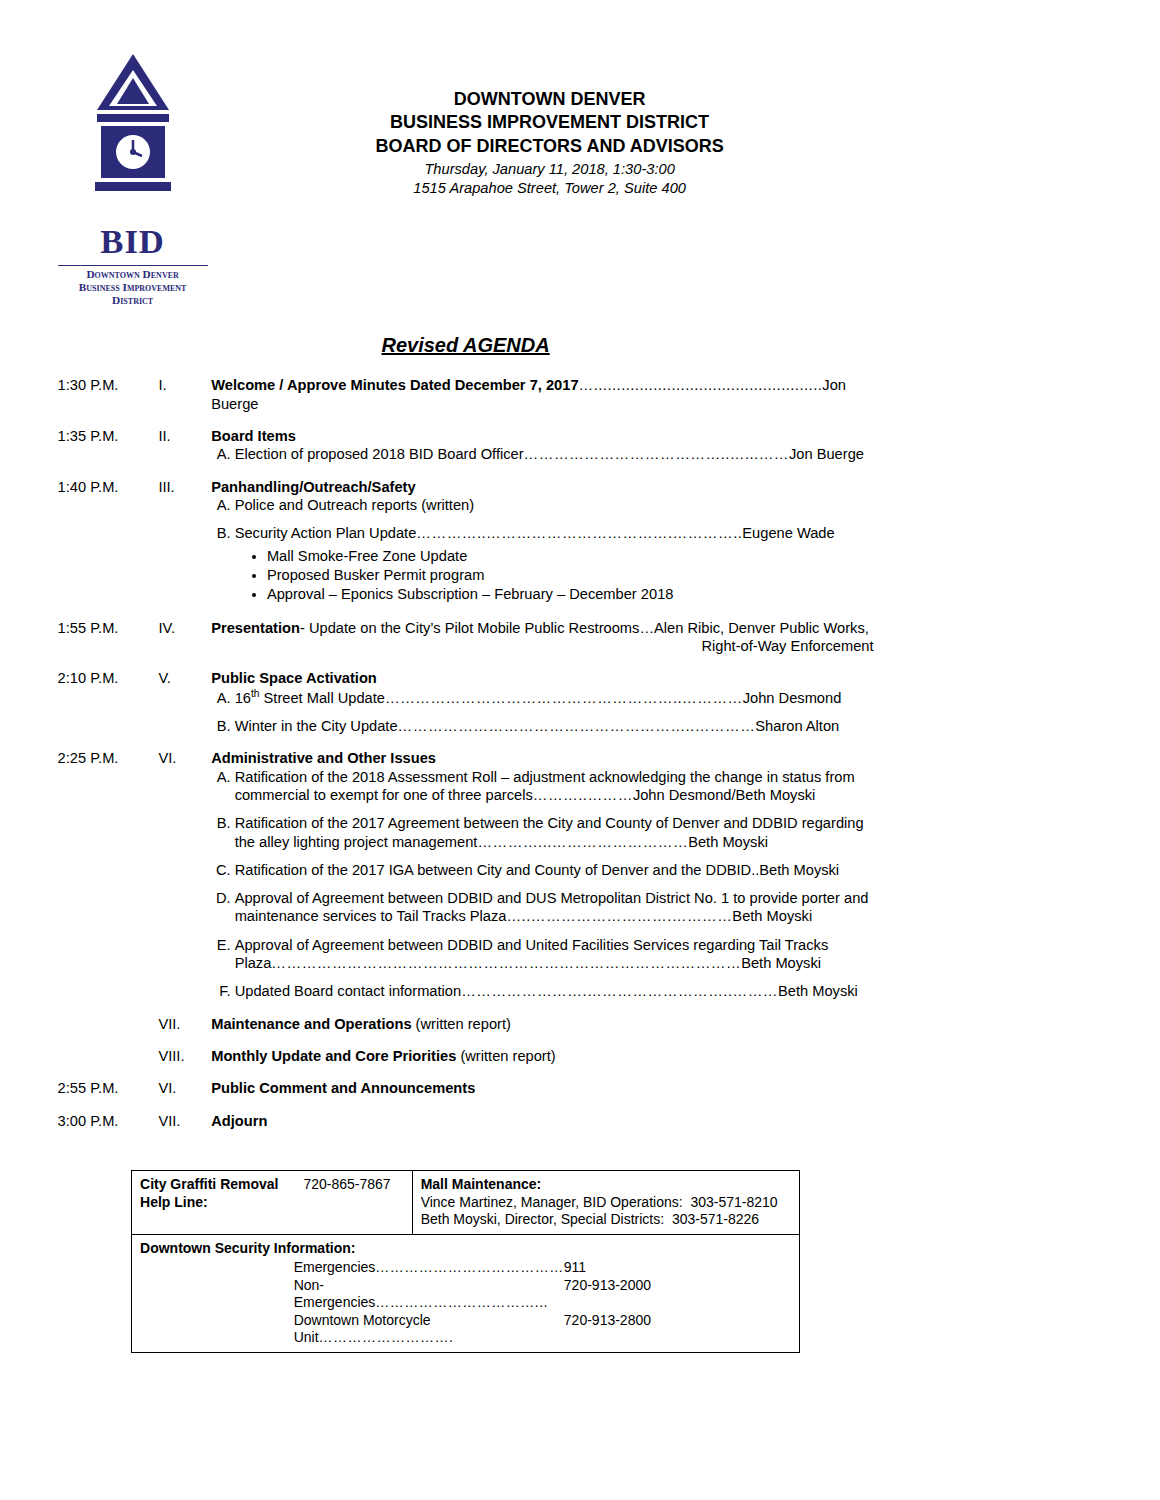BID
Downtown Denver
Business Improvement
District
DOWNTOWN DENVER
BUSINESS IMPROVEMENT DISTRICT
BOARD OF DIRECTORS AND ADVISORS
Thursday, January 11, 2018, 1:30-3:00
1515 Arapahoe Street, Tower 2, Suite 400
Revised AGENDA
| 1:30 P.M. | I. | Welcome / Approve Minutes Dated December 7, 2017 ….................................................. Jon Buerge |
| 1:35 P.M. | II. | Board Items Election of proposed 2018 BID Board Officer …………………………………..…...…… Jon Buerge |
| 1:40 P.M. | III. | Panhandling/Outreach/Safety Police and Outreach reports (written) Security Action Plan Update …………..……………………………….………….. Eugene Wade Mall Smoke-Free Zone Update Proposed Busker Permit program Approval – Eponics Subscription – February – December 2018 |
| 1:55 P.M. | IV. | Presentation - Update on the City’s Pilot Mobile Public Restrooms…Alen Ribic, Denver Public Works, Right-of-Way Enforcement |
| 2:10 P.M. | V. | Public Space Activation 16 th Street Mall Update …………………………………………………..………… John Desmond Winter in the City Update …………………………………………………..………… Sharon Alton |
| 2:25 P.M. | VI. | Administrative and Other Issues Ratification of the 2018 Assessment Roll – adjustment acknowledging the change in status from commercial to exempt for one of three parcels ………..……… John Desmond/Beth Moyski Ratification of the 2017 Agreement between the City and County of Denver and DDBID regarding the alley lighting project management …………...……………………… Beth Moyski Ratification of the 2017 IGA between City and County of Denver and the DDBID..Beth Moyski Approval of Agreement between DDBID and DUS Metropolitan District No. 1 to provide porter and maintenance services to Tail Tracks Plaza …..……………………….………… Beth Moyski Approval of Agreement between DDBID and United Facilities Services regarding Tail Tracks Plaza ………………………………………………………………………………… Beth Moyski Updated Board contact information …………………….………………………..……… Beth Moyski |
| | VII. | Maintenance and Operations (written report) |
| | VIII. | Monthly Update and Core Priorities (written report) |
| 2:55 P.M. | VI. | Public Comment and Announcements |
| 3:00 P.M. | VII. | Adjourn |
| / City Graffiti Removal Help Line: / 720-865-7867 / | Mall Maintenance: Vince Martinez, Manager, BID Operations: 303-571-8210 Beth Moyski, Director, Special Districts: 303-571-8226 |
| Downtown Security Information: / Emergencies ………………………………… / 911 / / Non-Emergencies ……………………………... / 720-913-2000 / / Downtown Motorcycle Unit ………………………. / 720-913-2800 / |